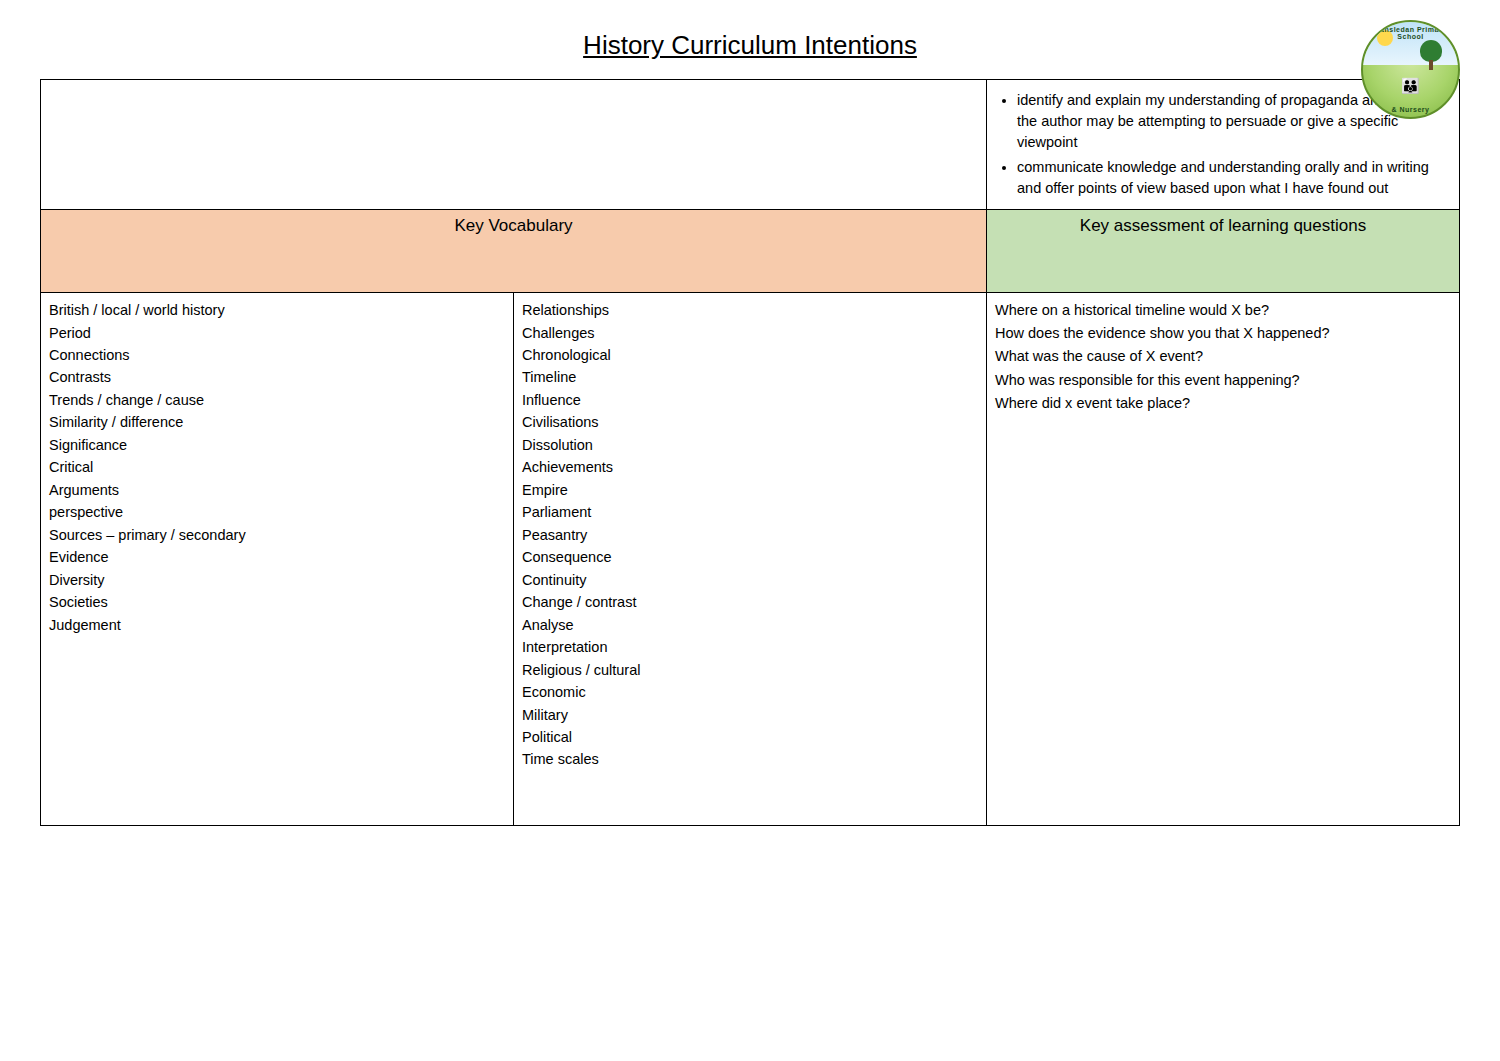History Curriculum Intentions
Nansledan Primary School
👪
& Nursery
| | identify and explain my understanding of propaganda and say how the author may be attempting to persuade or give a specific viewpoint communicate knowledge and understanding orally and in writing and offer points of view based upon what I have found out |
| Key Vocabulary | Key assessment of learning questions |
| British / local / world history Period Connections Contrasts Trends / change / cause Similarity / difference Significance Critical Arguments perspective Sources – primary / secondary Evidence Diversity Societies Judgement | Relationships Challenges Chronological Timeline Influence Civilisations Dissolution Achievements Empire Parliament Peasantry Consequence Continuity Change / contrast Analyse Interpretation Religious / cultural Economic Military Political Time scales | Where on a historical timeline would X be? How does the evidence show you that X happened? What was the cause of X event? Who was responsible for this event happening? Where did x event take place? |